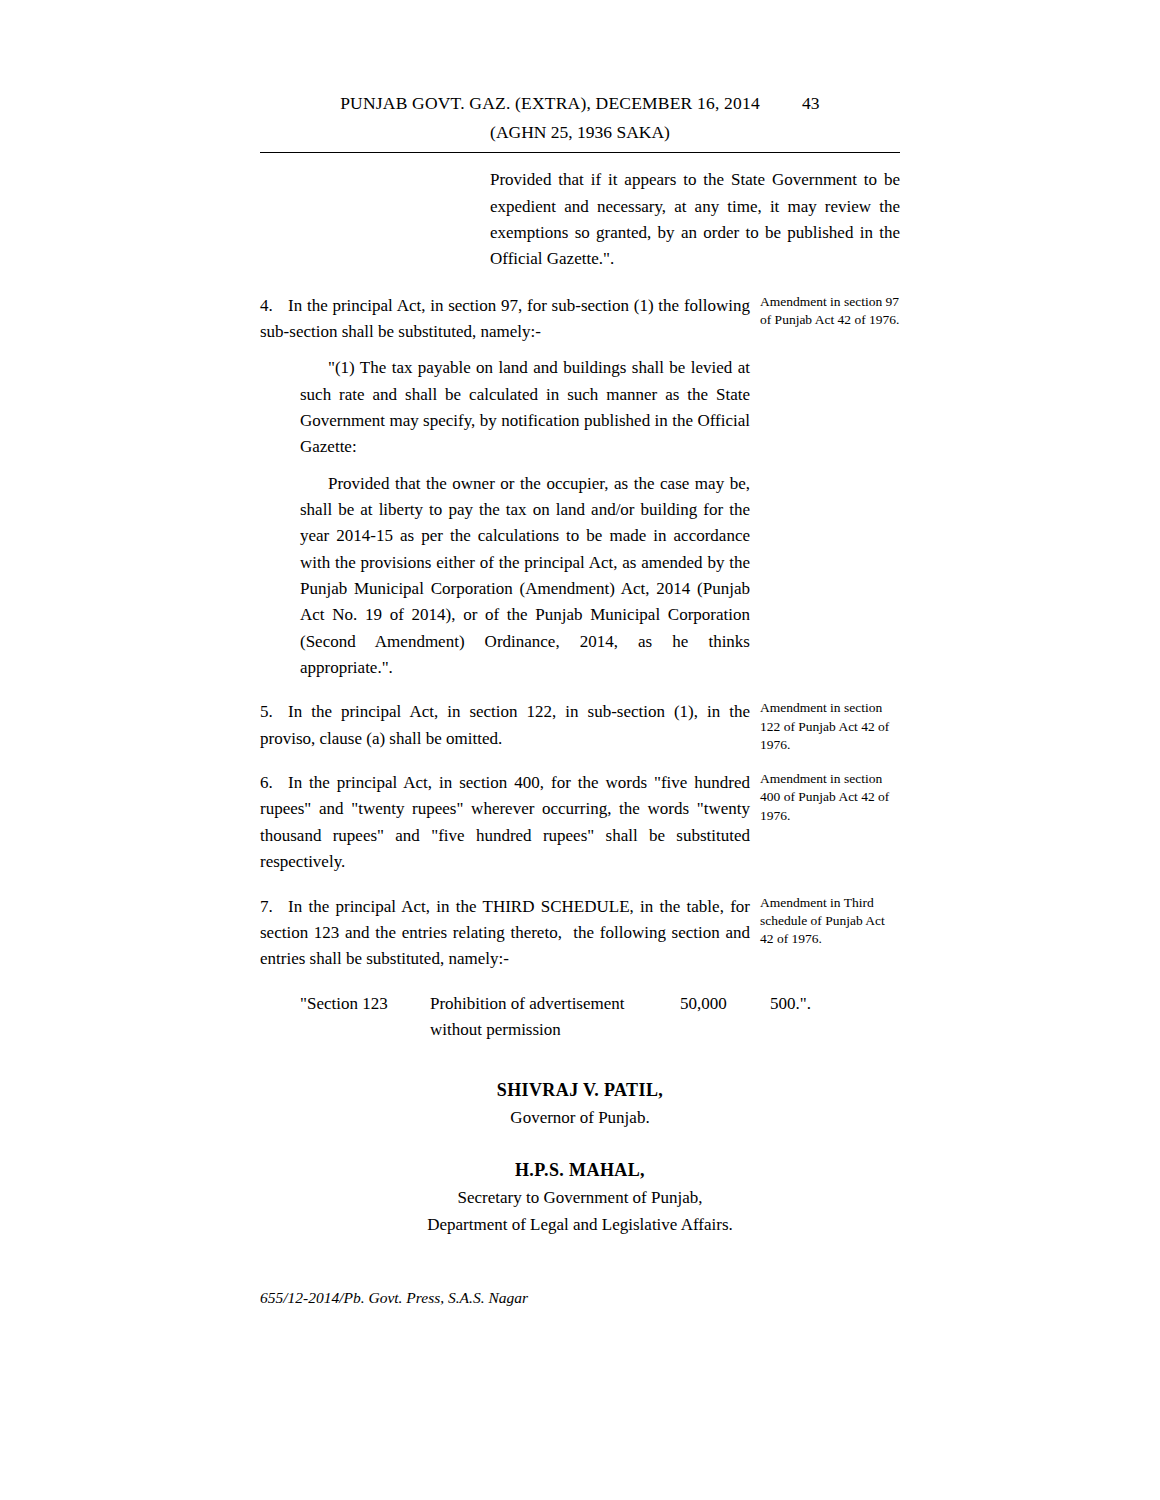PUNJAB GOVT. GAZ. (EXTRA), DECEMBER 16, 201443
(AGHN 25, 1936 SAKA)
Provided that if it appears to the State Government to be expedient and necessary, at any time, it may review the exemptions so granted, by an order to be published in the Official Gazette.".
Amendment in section 97 of Punjab Act 42 of 1976.
4. In the principal Act, in section 97, for sub-section (1) the following sub-section shall be substituted, namely:-
"(1) The tax payable on land and buildings shall be levied at such rate and shall be calculated in such manner as the State Government may specify, by notification published in the Official Gazette:
Provided that the owner or the occupier, as the case may be, shall be at liberty to pay the tax on land and/or building for the year 2014-15 as per the calculations to be made in accordance with the provisions either of the principal Act, as amended by the Punjab Municipal Corporation (Amendment) Act, 2014 (Punjab Act No. 19 of 2014), or of the Punjab Municipal Corporation (Second Amendment) Ordinance, 2014, as he thinks appropriate.".
Amendment in section 122 of Punjab Act 42 of 1976.
5. In the principal Act, in section 122, in sub-section (1), in the proviso, clause (a) shall be omitted.
Amendment in section 400 of Punjab Act 42 of 1976.
6. In the principal Act, in section 400, for the words "five hundred rupees" and "twenty rupees" wherever occurring, the words "twenty thousand rupees" and "five hundred rupees" shall be substituted respectively.
Amendment in Third schedule of Punjab Act 42 of 1976.
7. In the principal Act, in the THIRD SCHEDULE, in the table, for section 123 and the entries relating thereto, the following section and entries shall be substituted, namely:-
"Section 123 Prohibition of advertisement 50,000500.". without permission
SHIVRAJ V. PATIL,
Governor of Punjab.
H.P.S. MAHAL,
Secretary to Government of Punjab,
Department of Legal and Legislative Affairs.
655/12-2014/Pb. Govt. Press, S.A.S. Nagar